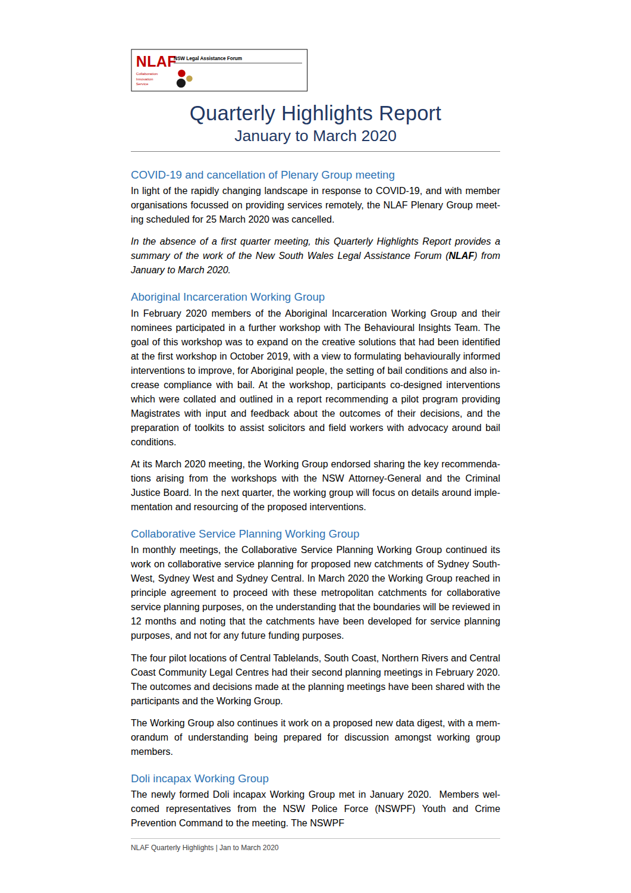NLAF NSW Legal Assistance Forum Collaboration Innovation Service
Quarterly Highlights Report
January to March 2020
COVID-19 and cancellation of Plenary Group meeting
In light of the rapidly changing landscape in response to COVID-19, and with member organisations focussed on providing services remotely, the NLAF Plenary Group meeting scheduled for 25 March 2020 was cancelled.
In the absence of a first quarter meeting, this Quarterly Highlights Report provides a summary of the work of the New South Wales Legal Assistance Forum (NLAF) from January to March 2020.
Aboriginal Incarceration Working Group
In February 2020 members of the Aboriginal Incarceration Working Group and their nominees participated in a further workshop with The Behavioural Insights Team. The goal of this workshop was to expand on the creative solutions that had been identified at the first workshop in October 2019, with a view to formulating behaviourally informed interventions to improve, for Aboriginal people, the setting of bail conditions and also increase compliance with bail. At the workshop, participants co-designed interventions which were collated and outlined in a report recommending a pilot program providing Magistrates with input and feedback about the outcomes of their decisions, and the preparation of toolkits to assist solicitors and field workers with advocacy around bail conditions.
At its March 2020 meeting, the Working Group endorsed sharing the key recommendations arising from the workshops with the NSW Attorney-General and the Criminal Justice Board. In the next quarter, the working group will focus on details around implementation and resourcing of the proposed interventions.
Collaborative Service Planning Working Group
In monthly meetings, the Collaborative Service Planning Working Group continued its work on collaborative service planning for proposed new catchments of Sydney South-West, Sydney West and Sydney Central. In March 2020 the Working Group reached in principle agreement to proceed with these metropolitan catchments for collaborative service planning purposes, on the understanding that the boundaries will be reviewed in 12 months and noting that the catchments have been developed for service planning purposes, and not for any future funding purposes.
The four pilot locations of Central Tablelands, South Coast, Northern Rivers and Central Coast Community Legal Centres had their second planning meetings in February 2020. The outcomes and decisions made at the planning meetings have been shared with the participants and the Working Group.
The Working Group also continues it work on a proposed new data digest, with a memorandum of understanding being prepared for discussion amongst working group members.
Doli incapax Working Group
The newly formed Doli incapax Working Group met in January 2020. Members welcomed representatives from the NSW Police Force (NSWPF) Youth and Crime Prevention Command to the meeting. The NSWPF
NLAF Quarterly Highlights | Jan to March 2020